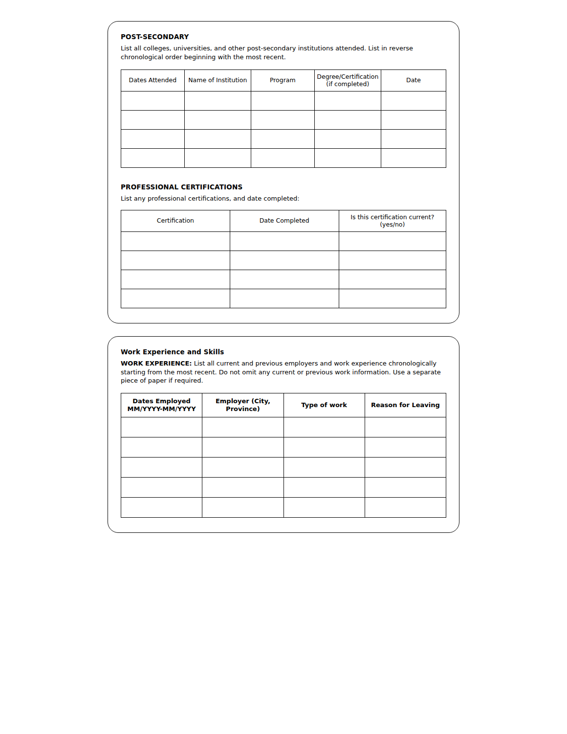POST-SECONDARY
List all colleges, universities, and other post-secondary institutions attended. List in reverse chronological order beginning with the most recent.
| Dates Attended | Name of Institution | Program | Degree/Certification (if completed) | Date |
| --- | --- | --- | --- | --- |
PROFESSIONAL CERTIFICATIONS
List any professional certifications, and date completed:
| Certification | Date Completed | Is this certification current? (yes/no) |
| --- | --- | --- |
Work Experience and Skills
WORK EXPERIENCE: List all current and previous employers and work experience chronologically starting from the most recent. Do not omit any current or previous work information. Use a separate piece of paper if required.
| Dates Employed MM/YYYY-MM/YYYY | Employer (City, Province) | Type of work | Reason for Leaving |
| --- | --- | --- | --- |